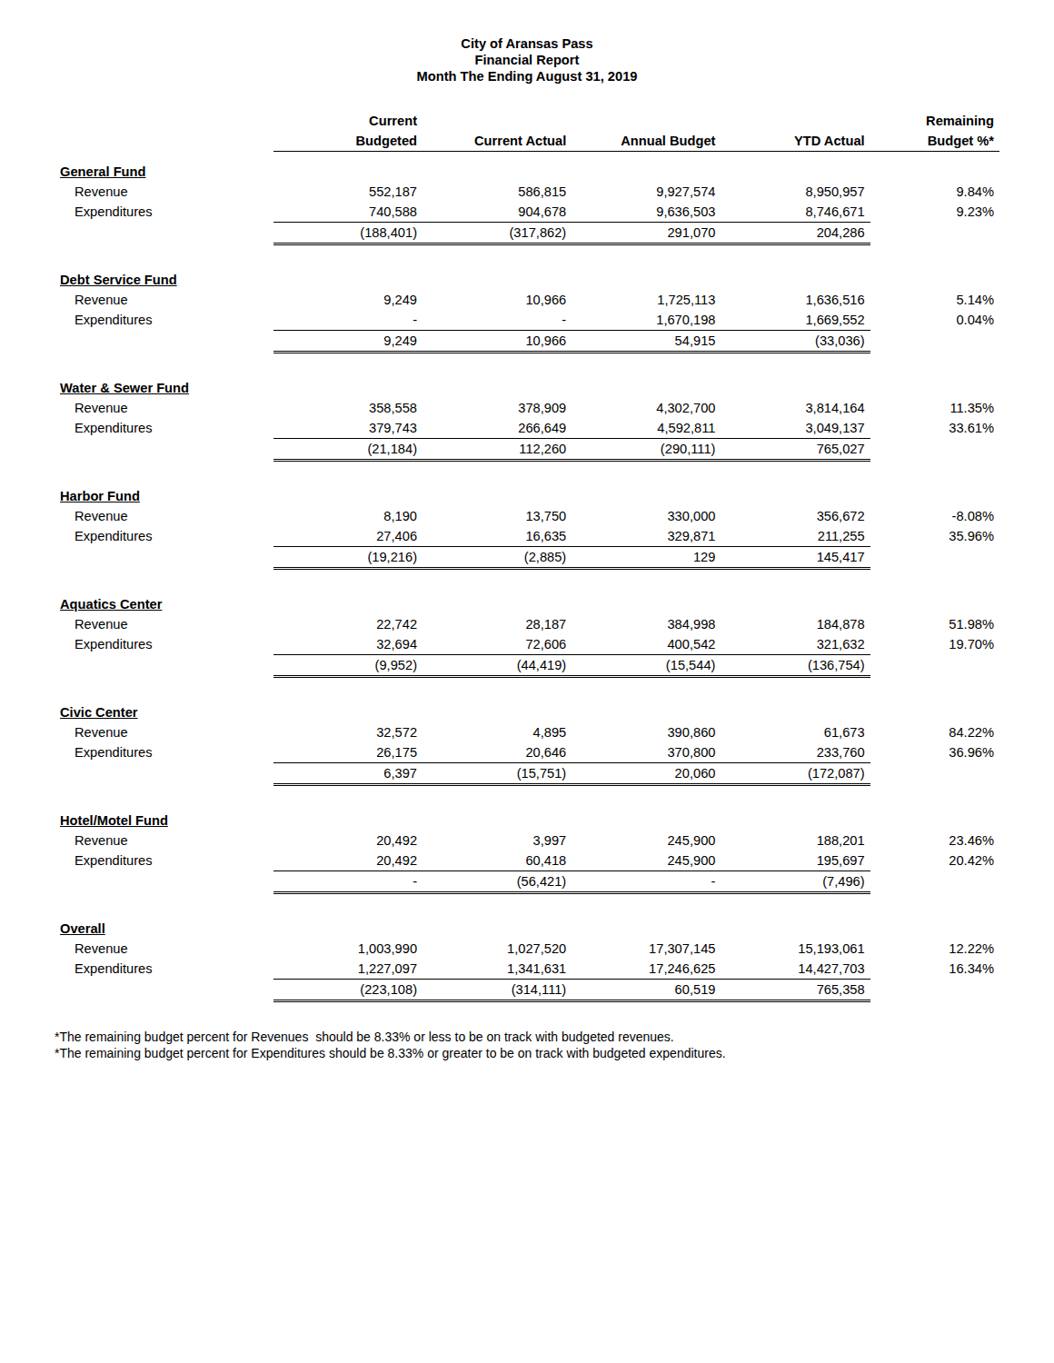City of Aransas Pass
Financial Report
Month The Ending August 31, 2019
| | Current | | | | Remaining |
| --- | --- | --- | --- | --- | --- |
| | Budgeted | Current Actual | Annual Budget | YTD Actual | Budget %* |
| General Fund | |
| Revenue | 552,187 | 586,815 | 9,927,574 | 8,950,957 | 9.84% |
| Expenditures | 740,588 | 904,678 | 9,636,503 | 8,746,671 | 9.23% |
| | (188,401) | (317,862) | 291,070 | 204,286 | |
| Debt Service Fund | |
| Revenue | 9,249 | 10,966 | 1,725,113 | 1,636,516 | 5.14% |
| Expenditures | - | - | 1,670,198 | 1,669,552 | 0.04% |
| | 9,249 | 10,966 | 54,915 | (33,036) | |
| Water & Sewer Fund | |
| Revenue | 358,558 | 378,909 | 4,302,700 | 3,814,164 | 11.35% |
| Expenditures | 379,743 | 266,649 | 4,592,811 | 3,049,137 | 33.61% |
| | (21,184) | 112,260 | (290,111) | 765,027 | |
| Harbor Fund | |
| Revenue | 8,190 | 13,750 | 330,000 | 356,672 | -8.08% |
| Expenditures | 27,406 | 16,635 | 329,871 | 211,255 | 35.96% |
| | (19,216) | (2,885) | 129 | 145,417 | |
| Aquatics Center | |
| Revenue | 22,742 | 28,187 | 384,998 | 184,878 | 51.98% |
| Expenditures | 32,694 | 72,606 | 400,542 | 321,632 | 19.70% |
| | (9,952) | (44,419) | (15,544) | (136,754) | |
| Civic Center | |
| Revenue | 32,572 | 4,895 | 390,860 | 61,673 | 84.22% |
| Expenditures | 26,175 | 20,646 | 370,800 | 233,760 | 36.96% |
| | 6,397 | (15,751) | 20,060 | (172,087) | |
| Hotel/Motel Fund | |
| Revenue | 20,492 | 3,997 | 245,900 | 188,201 | 23.46% |
| Expenditures | 20,492 | 60,418 | 245,900 | 195,697 | 20.42% |
| | - | (56,421) | - | (7,496) | |
| Overall | |
| Revenue | 1,003,990 | 1,027,520 | 17,307,145 | 15,193,061 | 12.22% |
| Expenditures | 1,227,097 | 1,341,631 | 17,246,625 | 14,427,703 | 16.34% |
| | (223,108) | (314,111) | 60,519 | 765,358 | |
*The remaining budget percent for Revenues should be 8.33% or less to be on track with budgeted revenues.
*The remaining budget percent for Expenditures should be 8.33% or greater to be on track with budgeted expenditures.